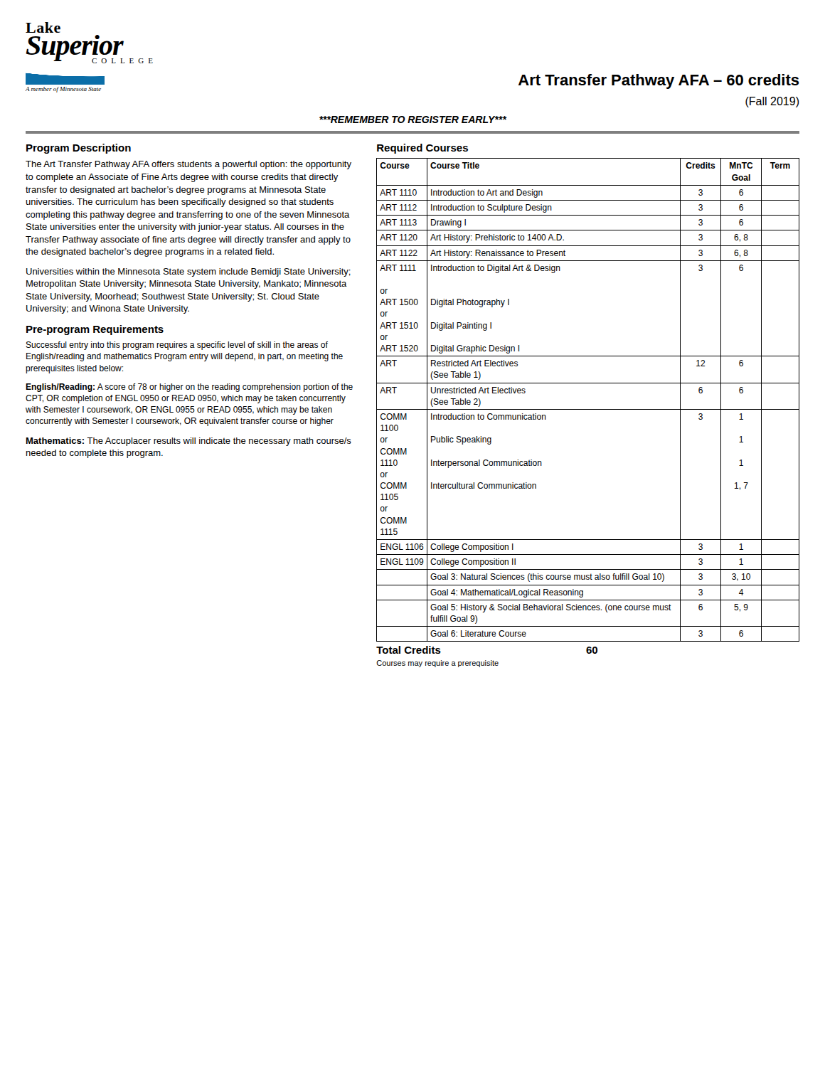Lake
Superior
COLLEGE
A member of Minnesota State
Art Transfer Pathway AFA – 60 credits
(Fall 2019)
***REMEMBER TO REGISTER EARLY***
Program Description
The Art Transfer Pathway AFA offers students a powerful option: the opportunity to complete an Associate of Fine Arts degree with course credits that directly transfer to designated art bachelor’s degree programs at Minnesota State universities. The curriculum has been specifically designed so that students completing this pathway degree and transferring to one of the seven Minnesota State universities enter the university with junior-year status. All courses in the Transfer Pathway associate of fine arts degree will directly transfer and apply to the designated bachelor’s degree programs in a related field.
Universities within the Minnesota State system include Bemidji State University; Metropolitan State University; Minnesota State University, Mankato; Minnesota State University, Moorhead; Southwest State University; St. Cloud State University; and Winona State University.
Pre-program Requirements
Successful entry into this program requires a specific level of skill in the areas of English/reading and mathematics Program entry will depend, in part, on meeting the prerequisites listed below:
English/Reading: A score of 78 or higher on the reading comprehension portion of the CPT, OR completion of ENGL 0950 or READ 0950, which may be taken concurrently with Semester I coursework, OR ENGL 0955 or READ 0955, which may be taken concurrently with Semester I coursework, OR equivalent transfer course or higher
Mathematics: The Accuplacer results will indicate the necessary math course/s needed to complete this program.
Required Courses
| Course | Course Title | Credits | MnTC Goal | Term |
| --- | --- | --- | --- | --- |
| ART 1110 | Introduction to Art and Design | 3 | 6 | |
| ART 1112 | Introduction to Sculpture Design | 3 | 6 | |
| ART 1113 | Drawing I | 3 | 6 | |
| ART 1120 | Art History: Prehistoric to 1400 A.D. | 3 | 6, 8 | |
| ART 1122 | Art History: Renaissance to Present | 3 | 6, 8 | |
| ART 1111 or ART 1500 or ART 1510 or ART 1520 | Introduction to Digital Art & Design Digital Photography I Digital Painting I Digital Graphic Design I | 3 | 6 | |
| ART | Restricted Art Electives (See Table 1) | 12 | 6 | |
| ART | Unrestricted Art Electives (See Table 2) | 6 | 6 | |
| COMM 1100 or COMM 1110 or COMM 1105 or COMM 1115 | Introduction to Communication Public Speaking Interpersonal Communication Intercultural Communication | 3 | 1 1 1 1, 7 | |
| ENGL 1106 | College Composition I | 3 | 1 | |
| ENGL 1109 | College Composition II | 3 | 1 | |
| | Goal 3: Natural Sciences (this course must also fulfill Goal 10) | 3 | 3, 10 | |
| | Goal 4: Mathematical/Logical Reasoning | 3 | 4 | |
| | Goal 5: History & Social Behavioral Sciences. (one course must fulfill Goal 9) | 6 | 5, 9 | |
| | Goal 6: Literature Course | 3 | 6 | |
Total Credits 60
Courses may require a prerequisite